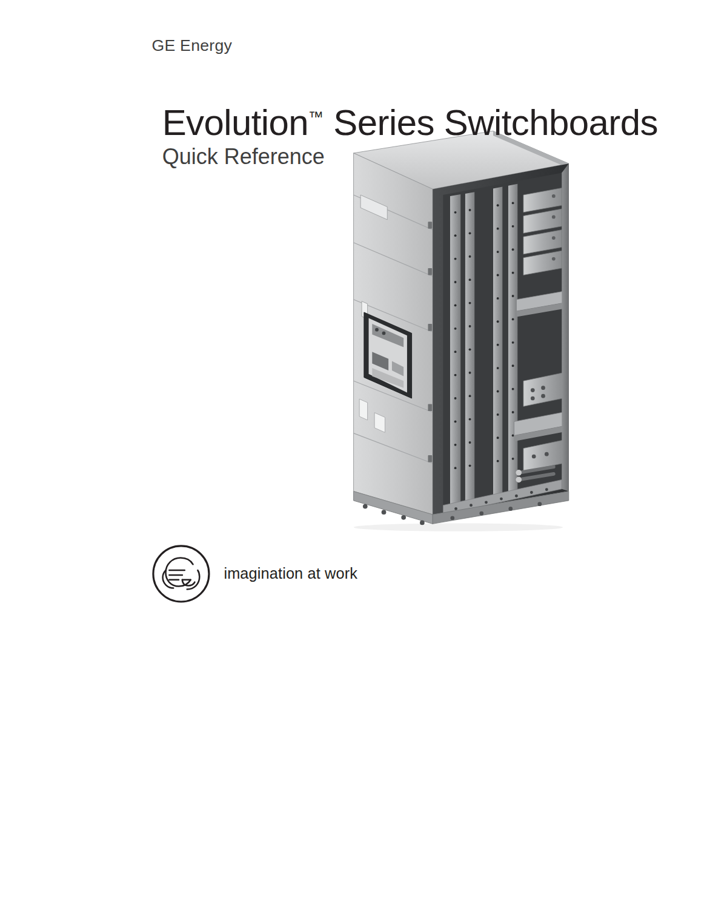GE Energy
Evolution™ Series Switchboards
Quick Reference
imagination at work